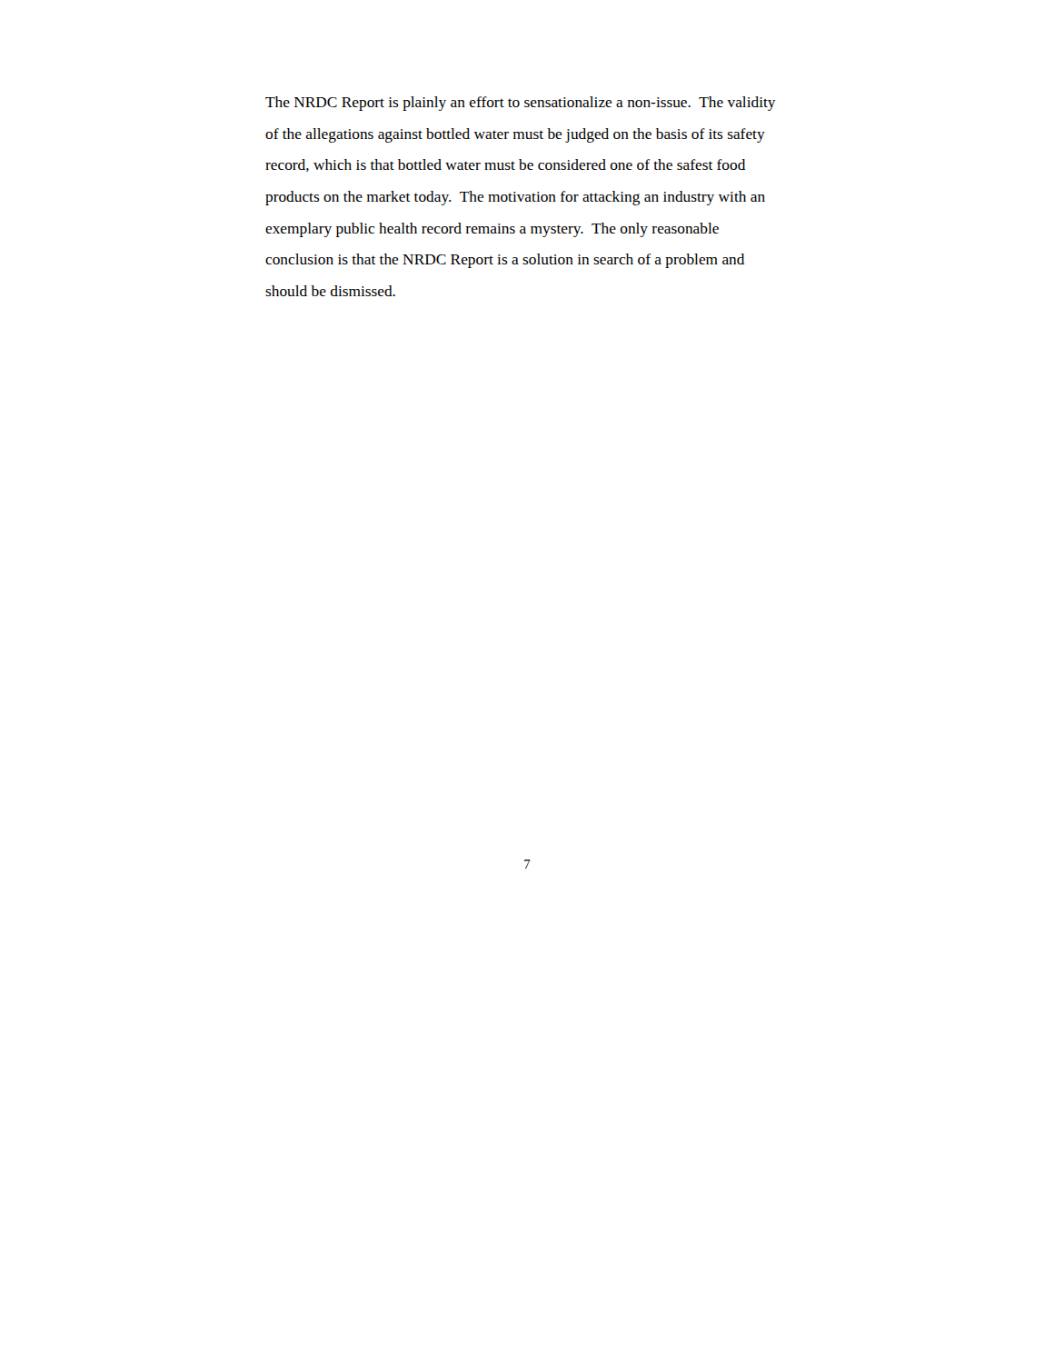The NRDC Report is plainly an effort to sensationalize a non-issue. The validity of the allegations against bottled water must be judged on the basis of its safety record, which is that bottled water must be considered one of the safest food products on the market today. The motivation for attacking an industry with an exemplary public health record remains a mystery. The only reasonable conclusion is that the NRDC Report is a solution in search of a problem and should be dismissed.
7